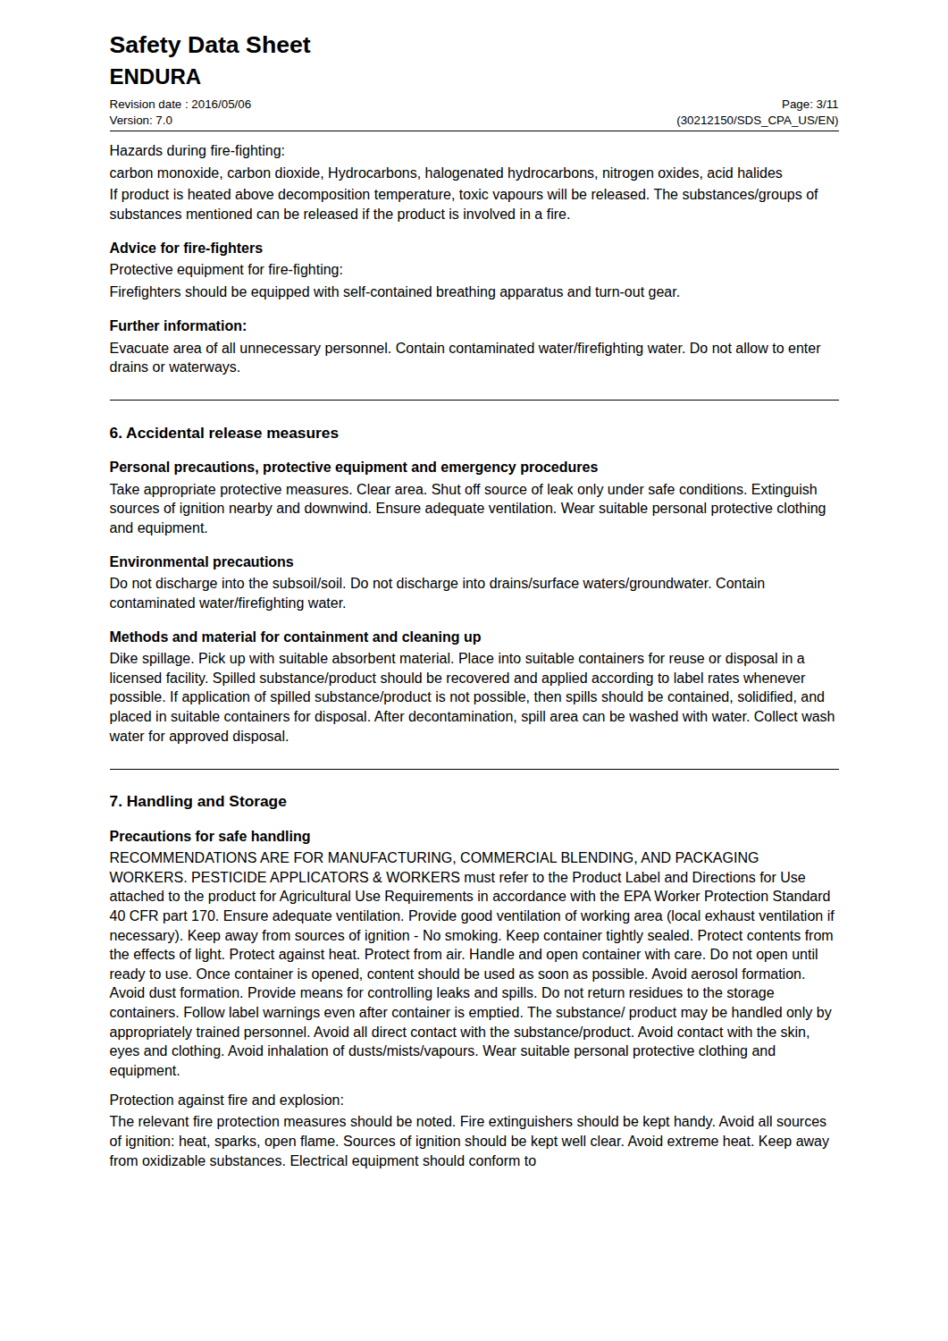Safety Data Sheet
ENDURA
Revision date : 2016/05/06
Version: 7.0
Page: 3/11
(30212150/SDS_CPA_US/EN)
Hazards during fire-fighting:
carbon monoxide, carbon dioxide, Hydrocarbons, halogenated hydrocarbons, nitrogen oxides, acid halides
If product is heated above decomposition temperature, toxic vapours will be released. The substances/groups of substances mentioned can be released if the product is involved in a fire.
Advice for fire-fighters
Protective equipment for fire-fighting:
Firefighters should be equipped with self-contained breathing apparatus and turn-out gear.
Further information:
Evacuate area of all unnecessary personnel. Contain contaminated water/firefighting water. Do not allow to enter drains or waterways.
6. Accidental release measures
Personal precautions, protective equipment and emergency procedures
Take appropriate protective measures. Clear area. Shut off source of leak only under safe conditions. Extinguish sources of ignition nearby and downwind. Ensure adequate ventilation. Wear suitable personal protective clothing and equipment.
Environmental precautions
Do not discharge into the subsoil/soil. Do not discharge into drains/surface waters/groundwater. Contain contaminated water/firefighting water.
Methods and material for containment and cleaning up
Dike spillage. Pick up with suitable absorbent material. Place into suitable containers for reuse or disposal in a licensed facility. Spilled substance/product should be recovered and applied according to label rates whenever possible. If application of spilled substance/product is not possible, then spills should be contained, solidified, and placed in suitable containers for disposal. After decontamination, spill area can be washed with water. Collect wash water for approved disposal.
7. Handling and Storage
Precautions for safe handling
RECOMMENDATIONS ARE FOR MANUFACTURING, COMMERCIAL BLENDING, AND PACKAGING WORKERS. PESTICIDE APPLICATORS & WORKERS must refer to the Product Label and Directions for Use attached to the product for Agricultural Use Requirements in accordance with the EPA Worker Protection Standard 40 CFR part 170. Ensure adequate ventilation. Provide good ventilation of working area (local exhaust ventilation if necessary). Keep away from sources of ignition - No smoking. Keep container tightly sealed. Protect contents from the effects of light. Protect against heat. Protect from air. Handle and open container with care. Do not open until ready to use. Once container is opened, content should be used as soon as possible. Avoid aerosol formation. Avoid dust formation. Provide means for controlling leaks and spills. Do not return residues to the storage containers. Follow label warnings even after container is emptied. The substance/ product may be handled only by appropriately trained personnel. Avoid all direct contact with the substance/product. Avoid contact with the skin, eyes and clothing. Avoid inhalation of dusts/mists/vapours. Wear suitable personal protective clothing and equipment.
Protection against fire and explosion:
The relevant fire protection measures should be noted. Fire extinguishers should be kept handy. Avoid all sources of ignition: heat, sparks, open flame. Sources of ignition should be kept well clear. Avoid extreme heat. Keep away from oxidizable substances. Electrical equipment should conform to